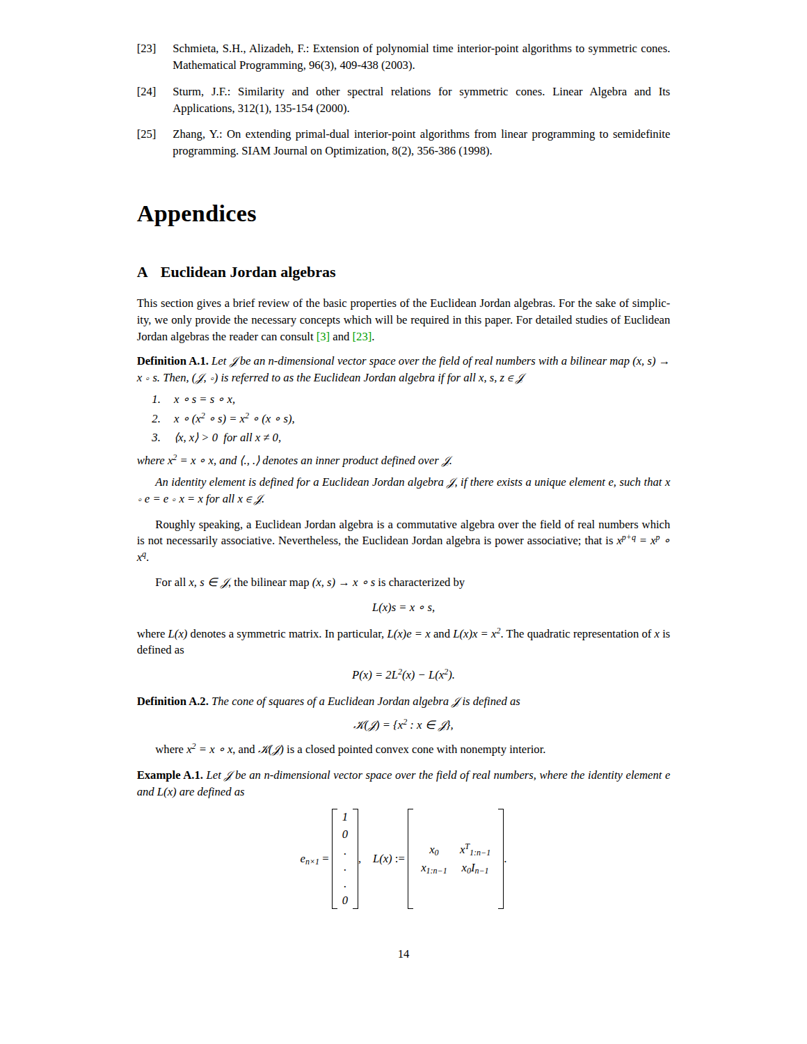[23] Schmieta, S.H., Alizadeh, F.: Extension of polynomial time interior-point algorithms to symmetric cones. Mathematical Programming, 96(3), 409-438 (2003).
[24] Sturm, J.F.: Similarity and other spectral relations for symmetric cones. Linear Algebra and Its Applications, 312(1), 135-154 (2000).
[25] Zhang, Y.: On extending primal-dual interior-point algorithms from linear programming to semidefinite programming. SIAM Journal on Optimization, 8(2), 356-386 (1998).
Appendices
AEuclidean Jordan algebras
This section gives a brief review of the basic properties of the Euclidean Jordan algebras. For the sake of simplicity, we only provide the necessary concepts which will be required in this paper. For detailed studies of Euclidean Jordan algebras the reader can consult [3] and [23].
Definition A.1. Let 𝒥 be an n-dimensional vector space over the field of real numbers with a bilinear map (x, s) → x ∘ s. Then, (𝒥, ∘) is referred to as the Euclidean Jordan algebra if for all x, s, z ∈ 𝒥
1. x ∘ s = s ∘ x,
2. x ∘ (x2 ∘ s) = x2 ∘ (x ∘ s),
3. ⟨x, x⟩ > 0 for all x ≠ 0,
where x2 = x ∘ x, and ⟨., .⟩ denotes an inner product defined over 𝒥.
An identity element is defined for a Euclidean Jordan algebra 𝒥, if there exists a unique element e, such that x ∘ e = e ∘ x = x for all x ∈ 𝒥.
Roughly speaking, a Euclidean Jordan algebra is a commutative algebra over the field of real numbers which is not necessarily associative. Nevertheless, the Euclidean Jordan algebra is power associative; that is xp+q = xp ∘ xq.
For all x, s ∈ 𝒥, the bilinear map (x, s) → x ∘ s is characterized by
L(x)s = x ∘ s,
where L(x) denotes a symmetric matrix. In particular, L(x)e = x and L(x)x = x2. The quadratic representation of x is defined as
P(x) = 2L2(x) − L(x2).
Definition A.2. The cone of squares of a Euclidean Jordan algebra 𝒥 is defined as
𝒦(𝒥) = {x2 : x ∈ 𝒥},
where x2 = x ∘ x, and 𝒦(𝒥) is a closed pointed convex cone with nonempty interior.
Example A.1. Let 𝒥 be an n-dimensional vector space over the field of real numbers, where the identity element e and L(x) are defined as
en×1 =
| 1 |
| 0 |
| . |
| . |
| . |
| 0 |
, L(x) :=
| x 0 | x T 1:n−1 |
| x 1:n−1 | x 0 I n−1 |
.
14